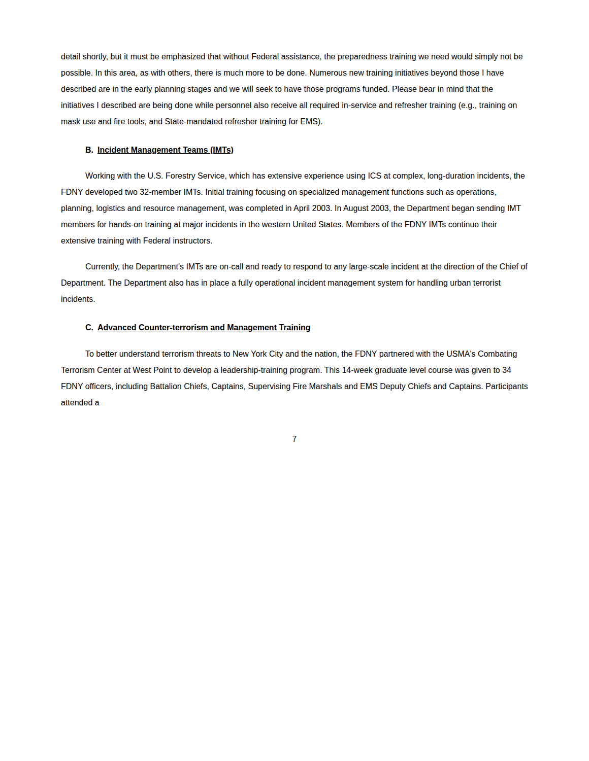detail shortly, but it must be emphasized that without Federal assistance, the preparedness training we need would simply not be possible. In this area, as with others, there is much more to be done. Numerous new training initiatives beyond those I have described are in the early planning stages and we will seek to have those programs funded. Please bear in mind that the initiatives I described are being done while personnel also receive all required in-service and refresher training (e.g., training on mask use and fire tools, and State-mandated refresher training for EMS).
B. Incident Management Teams (IMTs)
Working with the U.S. Forestry Service, which has extensive experience using ICS at complex, long-duration incidents, the FDNY developed two 32-member IMTs. Initial training focusing on specialized management functions such as operations, planning, logistics and resource management, was completed in April 2003. In August 2003, the Department began sending IMT members for hands-on training at major incidents in the western United States. Members of the FDNY IMTs continue their extensive training with Federal instructors.
Currently, the Department's IMTs are on-call and ready to respond to any large-scale incident at the direction of the Chief of Department. The Department also has in place a fully operational incident management system for handling urban terrorist incidents.
C. Advanced Counter-terrorism and Management Training
To better understand terrorism threats to New York City and the nation, the FDNY partnered with the USMA's Combating Terrorism Center at West Point to develop a leadership-training program. This 14-week graduate level course was given to 34 FDNY officers, including Battalion Chiefs, Captains, Supervising Fire Marshals and EMS Deputy Chiefs and Captains. Participants attended a
7